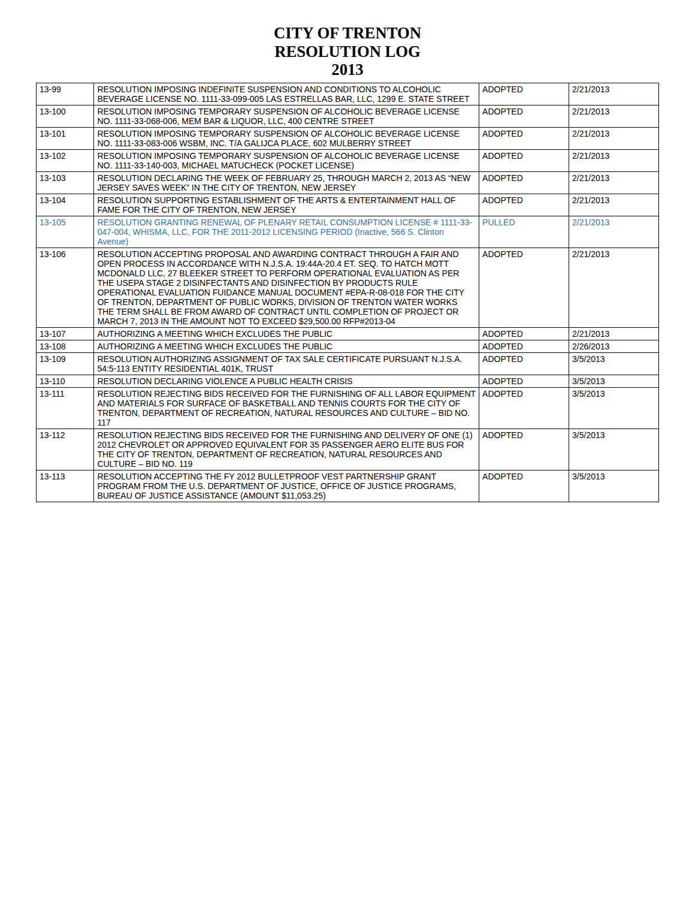CITY OF TRENTON
RESOLUTION LOG
2013
| 13-99 | Resolution imposing indefinite suspension and conditions to alcoholic beverage license no. 1111-33-099-005 Las Estrellas Bar, LLC, 1299 E. State Street | Adopted | 2/21/2013 |
| 13-100 | Resolution imposing temporary suspension of alcoholic beverage license no. 1111-33-068-006, MEM Bar & Liquor, LLC, 400 Centre Street | Adopted | 2/21/2013 |
| 13-101 | Resolution imposing temporary suspension of alcoholic beverage license no. 1111-33-083-006 WSBM, Inc. t/a Galijca Place, 602 Mulberry Street | Adopted | 2/21/2013 |
| 13-102 | Resolution imposing temporary suspension of alcoholic beverage license no. 1111-33-140-003, Michael Matucheck (Pocket License) | Adopted | 2/21/2013 |
| 13-103 | Resolution declaring the week of February 25, through March 2, 2013 as “New Jersey Saves Week” in the City of Trenton, New Jersey | Adopted | 2/21/2013 |
| 13-104 | Resolution supporting establishment of the Arts & Entertainment Hall of Fame for the City of Trenton, New Jersey | Adopted | 2/21/2013 |
| 13-105 | Resolution granting renewal of plenary retail consumption license # 1111-33-047-004, Whisma, LLC, for the 2011-2012 licensing period (Inactive, 566 S. Clinton Avenue) | Pulled | 2/21/2013 |
| 13-106 | Resolution accepting proposal and awarding contract through a fair and open process in accordance with N.J.S.A. 19:44A-20.4 et. seq. to Hatch Mott McDonald LLC, 27 Bleeker Street to perform operational evaluation as per the USEPA Stage 2 Disinfectants and Disinfection by Products Rule Operational Evaluation Fuidance Manual Document #EPA-R-08-018 for the City of Trenton, Department of Public Works, Division of Trenton Water Works the term shall be from award of contract until completion of project or March 7, 2013 in the amount not to exceed $29,500.00 RFP#2013-04 | Adopted | 2/21/2013 |
| 13-107 | Authorizing a meeting which excludes the public | Adopted | 2/21/2013 |
| 13-108 | Authorizing a meeting which excludes the public | Adopted | 2/26/2013 |
| 13-109 | Resolution authorizing assignment of tax sale certificate pursuant N.J.S.A. 54:5-113 entity Residential 401K, Trust | Adopted | 3/5/2013 |
| 13-110 | Resolution declaring violence a public health crisis | Adopted | 3/5/2013 |
| 13-111 | Resolution rejecting bids received for the furnishing of all labor equipment and materials for surface of basketball and tennis courts for the City of Trenton, Department of Recreation, Natural Resources and Culture – Bid No. 117 | Adopted | 3/5/2013 |
| 13-112 | Resolution rejecting bids received for the furnishing and delivery of one (1) 2012 Chevrolet or approved equivalent for 35 passenger Aero Elite bus for the City of Trenton, Department of Recreation, Natural Resources and Culture – Bid No. 119 | Adopted | 3/5/2013 |
| 13-113 | Resolution accepting the FY 2012 Bulletproof Vest Partnership Grant Program from the U.S. Department of Justice, Office of Justice Programs, Bureau of Justice Assistance (Amount $11,053.25) | Adopted | 3/5/2013 |